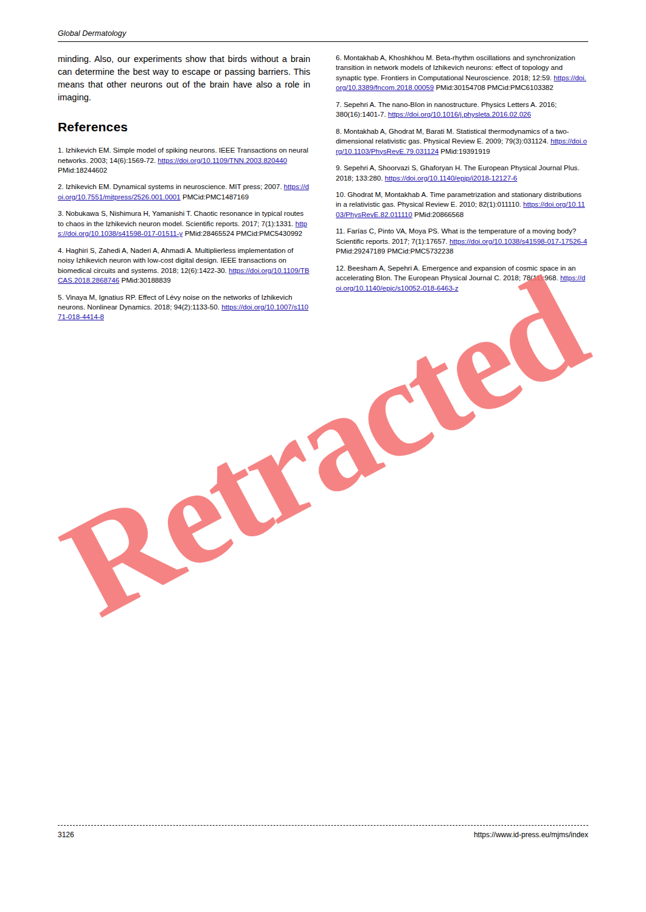Global Dermatology
minding. Also, our experiments show that birds without a brain can determine the best way to escape or passing barriers. This means that other neurons out of the brain have also a role in imaging.
References
1. Izhikevich EM. Simple model of spiking neurons. IEEE Transactions on neural networks. 2003; 14(6):1569-72. https://doi.org/10.1109/TNN.2003.820440 PMid:18244602
2. Izhikevich EM. Dynamical systems in neuroscience. MIT press; 2007. https://doi.org/10.7551/mitpress/2526.001.0001 PMCid:PMC1487169
3. Nobukawa S, Nishimura H, Yamanishi T. Chaotic resonance in typical routes to chaos in the Izhikevich neuron model. Scientific reports. 2017; 7(1):1331. https://doi.org/10.1038/s41598-017-01511-y PMid:28465524 PMCid:PMC5430992
4. Haghiri S, Zahedi A, Naderi A, Ahmadi A. Multiplierless implementation of noisy Izhikevich neuron with low-cost digital design. IEEE transactions on biomedical circuits and systems. 2018; 12(6):1422-30. https://doi.org/10.1109/TBCAS.2018.2868746 PMid:30188839
5. Vinaya M, Ignatius RP. Effect of Lévy noise on the networks of Izhikevich neurons. Nonlinear Dynamics. 2018; 94(2):1133-50. https://doi.org/10.1007/s11071-018-4414-8
6. Montakhab A, Khoshkhou M. Beta-rhythm oscillations and synchronization transition in network models of Izhikevich neurons: effect of topology and synaptic type. Frontiers in Computational Neuroscience. 2018; 12:59. https://doi.org/10.3389/fncom.2018.00059 PMid:30154708 PMCid:PMC6103382
7. Sepehri A. The nano-BIon in nanostructure. Physics Letters A. 2016; 380(16):1401-7. https://doi.org/10.1016/j.physleta.2016.02.026
8. Montakhab A, Ghodrat M, Barati M. Statistical thermodynamics of a two-dimensional relativistic gas. Physical Review E. 2009; 79(3):031124. https://doi.org/10.1103/PhysRevE.79.031124 PMid:19391919
9. Sepehri A, Shoorvazi S, Ghaforyan H. The European Physical Journal Plus. 2018; 133:280. https://doi.org/10.1140/epjp/i2018-12127-6
10. Ghodrat M, Montakhab A. Time parametrization and stationary distributions in a relativistic gas. Physical Review E. 2010; 82(1):011110. https://doi.org/10.1103/PhysRevE.82.011110 PMid:20866568
11. Farías C, Pinto VA, Moya PS. What is the temperature of a moving body? Scientific reports. 2017; 7(1):17657. https://doi.org/10.1038/s41598-017-17526-4 PMid:29247189 PMCid:PMC5732238
12. Beesham A, Sepehri A. Emergence and expansion of cosmic space in an accelerating BIon. The European Physical Journal C. 2018; 78(11):968. https://doi.org/10.1140/epjc/s10052-018-6463-z
Retracted
3126
https://www.id-press.eu/mjms/index